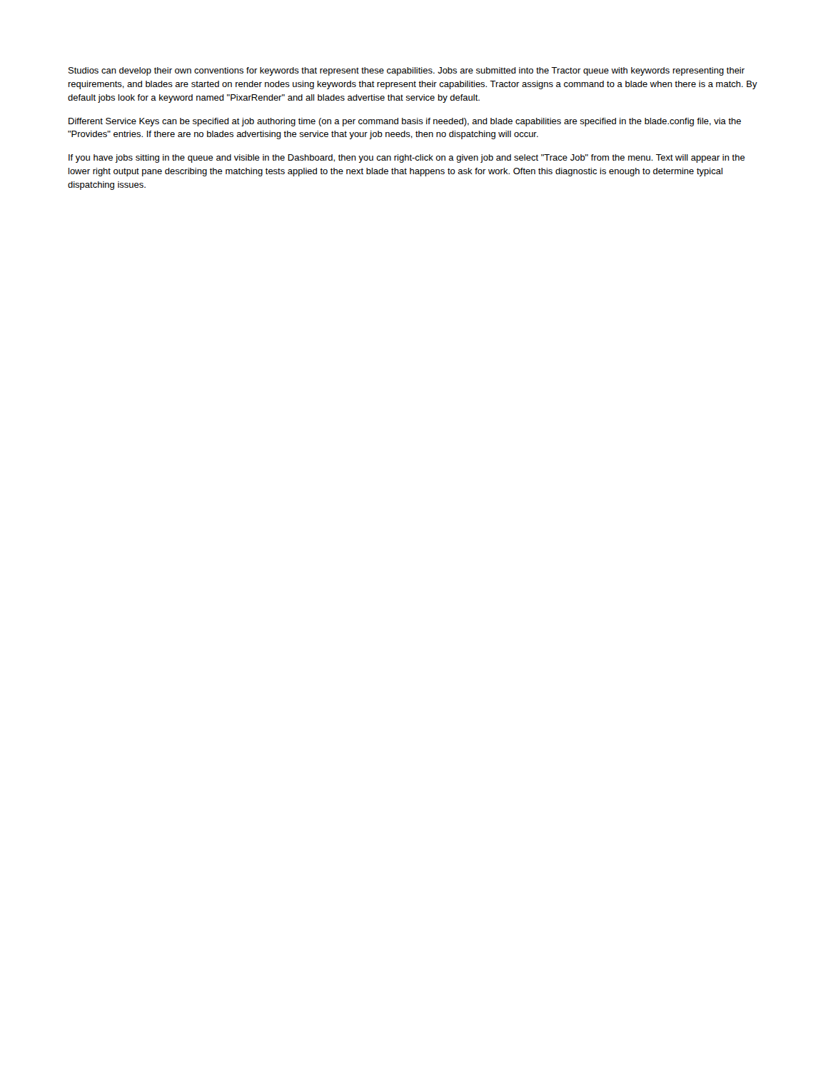Studios can develop their own conventions for keywords that represent these capabilities. Jobs are submitted into the Tractor queue with keywords representing their requirements, and blades are started on render nodes using keywords that represent their capabilities. Tractor assigns a command to a blade when there is a match. By default jobs look for a keyword named "PixarRender" and all blades advertise that service by default.
Different Service Keys can be specified at job authoring time (on a per command basis if needed), and blade capabilities are specified in the blade.config file, via the "Provides" entries. If there are no blades advertising the service that your job needs, then no dispatching will occur.
If you have jobs sitting in the queue and visible in the Dashboard, then you can right-click on a given job and select "Trace Job" from the menu. Text will appear in the lower right output pane describing the matching tests applied to the next blade that happens to ask for work. Often this diagnostic is enough to determine typical dispatching issues.